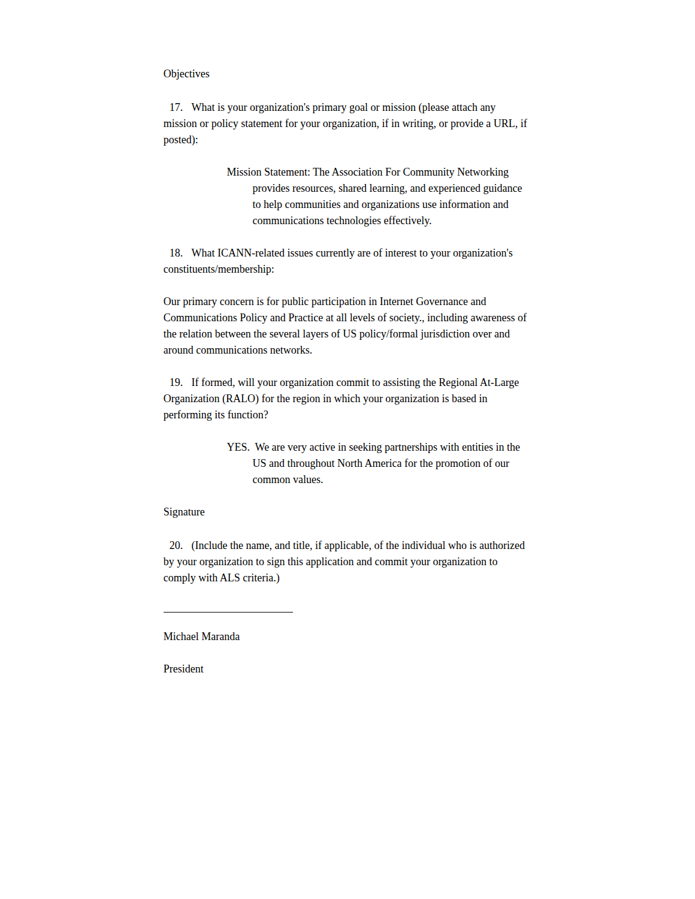Objectives
17. What is your organization's primary goal or mission (please attach any mission or policy statement for your organization, if in writing, or provide a URL, if posted):
Mission Statement: The Association For Community Networking provides resources, shared learning, and experienced guidance to help communities and organizations use information and communications technologies effectively.
18. What ICANN-related issues currently are of interest to your organization's constituents/membership:
Our primary concern is for public participation in Internet Governance and Communications Policy and Practice at all levels of society., including awareness of the relation between the several layers of US policy/formal jurisdiction over and around communications networks.
19. If formed, will your organization commit to assisting the Regional At-Large Organization (RALO) for the region in which your organization is based in performing its function?
YES. We are very active in seeking partnerships with entities in the US and throughout North America for the promotion of our common values.
Signature
20.(Include the name, and title, if applicable, of the individual who is authorized by your organization to sign this application and commit your organization to comply with ALS criteria.)
Michael Maranda
President